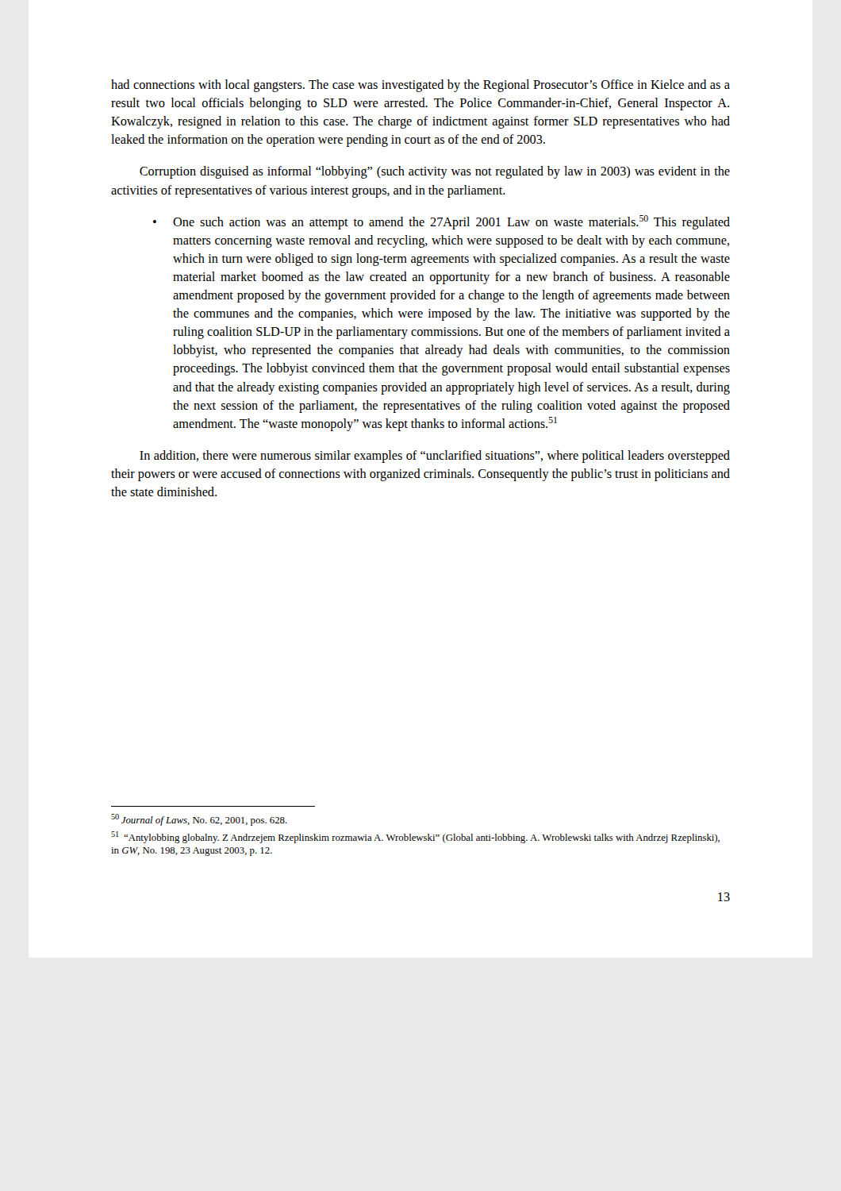had connections with local gangsters. The case was investigated by the Regional Prosecutor’s Office in Kielce and as a result two local officials belonging to SLD were arrested. The Police Commander-in-Chief, General Inspector A. Kowalczyk, resigned in relation to this case. The charge of indictment against former SLD representatives who had leaked the information on the operation were pending in court as of the end of 2003.
Corruption disguised as informal “lobbying” (such activity was not regulated by law in 2003) was evident in the activities of representatives of various interest groups, and in the parliament.
One such action was an attempt to amend the 27April 2001 Law on waste materials.50 This regulated matters concerning waste removal and recycling, which were supposed to be dealt with by each commune, which in turn were obliged to sign long-term agreements with specialized companies. As a result the waste material market boomed as the law created an opportunity for a new branch of business. A reasonable amendment proposed by the government provided for a change to the length of agreements made between the communes and the companies, which were imposed by the law. The initiative was supported by the ruling coalition SLD-UP in the parliamentary commissions. But one of the members of parliament invited a lobbyist, who represented the companies that already had deals with communities, to the commission proceedings. The lobbyist convinced them that the government proposal would entail substantial expenses and that the already existing companies provided an appropriately high level of services. As a result, during the next session of the parliament, the representatives of the ruling coalition voted against the proposed amendment. The “waste monopoly” was kept thanks to informal actions.51
In addition, there were numerous similar examples of “unclarified situations”, where political leaders overstepped their powers or were accused of connections with organized criminals. Consequently the public’s trust in politicians and the state diminished.
50 Journal of Laws, No. 62, 2001, pos. 628.
51 “Antylobbing globalny. Z Andrzejem Rzeplinskim rozmawia A. Wroblewski” (Global anti-lobbing. A. Wroblewski talks with Andrzej Rzeplinski), in GW, No. 198, 23 August 2003, p. 12.
13